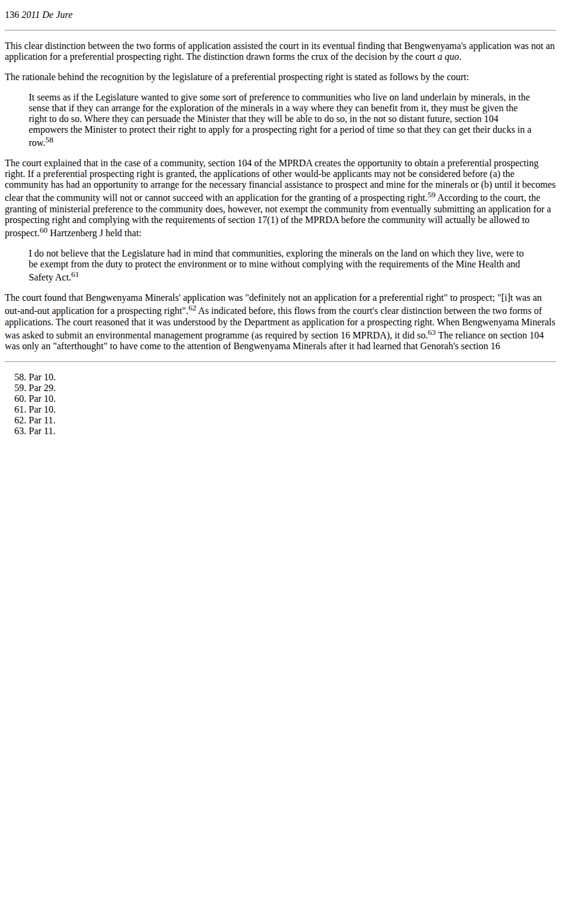136 2011 De Jure
This clear distinction between the two forms of application assisted the court in its eventual finding that Bengwenyama's application was not an application for a preferential prospecting right. The distinction drawn forms the crux of the decision by the court a quo.
The rationale behind the recognition by the legislature of a preferential prospecting right is stated as follows by the court:
It seems as if the Legislature wanted to give some sort of preference to communities who live on land underlain by minerals, in the sense that if they can arrange for the exploration of the minerals in a way where they can benefit from it, they must be given the right to do so. Where they can persuade the Minister that they will be able to do so, in the not so distant future, section 104 empowers the Minister to protect their right to apply for a prospecting right for a period of time so that they can get their ducks in a row.58
The court explained that in the case of a community, section 104 of the MPRDA creates the opportunity to obtain a preferential prospecting right. If a preferential prospecting right is granted, the applications of other would-be applicants may not be considered before (a) the community has had an opportunity to arrange for the necessary financial assistance to prospect and mine for the minerals or (b) until it becomes clear that the community will not or cannot succeed with an application for the granting of a prospecting right.59 According to the court, the granting of ministerial preference to the community does, however, not exempt the community from eventually submitting an application for a prospecting right and complying with the requirements of section 17(1) of the MPRDA before the community will actually be allowed to prospect.60 Hartzenberg J held that:
I do not believe that the Legislature had in mind that communities, exploring the minerals on the land on which they live, were to be exempt from the duty to protect the environment or to mine without complying with the requirements of the Mine Health and Safety Act.61
The court found that Bengwenyama Minerals' application was "definitely not an application for a preferential right" to prospect; "[i]t was an out-and-out application for a prospecting right".62 As indicated before, this flows from the court's clear distinction between the two forms of applications. The court reasoned that it was understood by the Department as application for a prospecting right. When Bengwenyama Minerals was asked to submit an environmental management programme (as required by section 16 MPRDA), it did so.63 The reliance on section 104 was only an "afterthought" to have come to the attention of Bengwenyama Minerals after it had learned that Genorah's section 16
Par 10.
Par 29.
Par 10.
Par 10.
Par 11.
Par 11.